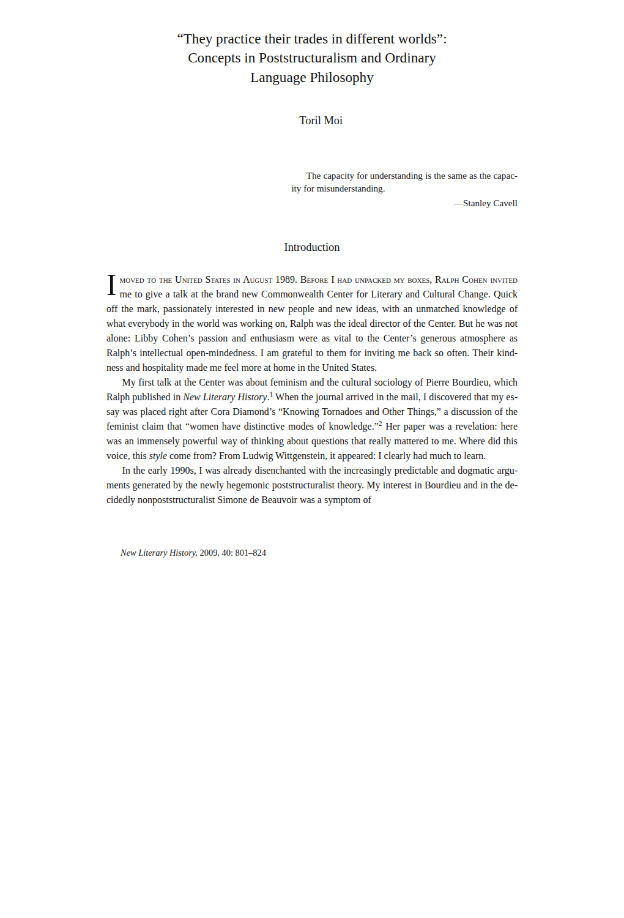“They practice their trades in different worlds”:
Concepts in Poststructuralism and Ordinary
Language Philosophy
Toril Moi
The capacity for understanding is the same as the capacity for misunderstanding.
—Stanley Cavell
Introduction
I moved to the United States in August 1989. Before I had unpacked my boxes, Ralph Cohen invited me to give a talk at the brand new Commonwealth Center for Literary and Cultural Change. Quick off the mark, passionately interested in new people and new ideas, with an unmatched knowledge of what everybody in the world was working on, Ralph was the ideal director of the Center. But he was not alone: Libby Cohen’s passion and enthusiasm were as vital to the Center’s generous atmosphere as Ralph’s intellectual open-mindedness. I am grateful to them for inviting me back so often. Their kindness and hospitality made me feel more at home in the United States.
My first talk at the Center was about feminism and the cultural sociology of Pierre Bourdieu, which Ralph published in New Literary History.1 When the journal arrived in the mail, I discovered that my essay was placed right after Cora Diamond’s “Knowing Tornadoes and Other Things,” a discussion of the feminist claim that “women have distinctive modes of knowledge.”2 Her paper was a revelation: here was an immensely powerful way of thinking about questions that really mattered to me. Where did this voice, this style come from? From Ludwig Wittgenstein, it appeared: I clearly had much to learn.
In the early 1990s, I was already disenchanted with the increasingly predictable and dogmatic arguments generated by the newly hegemonic poststructuralist theory. My interest in Bourdieu and in the decidedly nonpoststructuralist Simone de Beauvoir was a symptom of
New Literary History, 2009, 40: 801–824